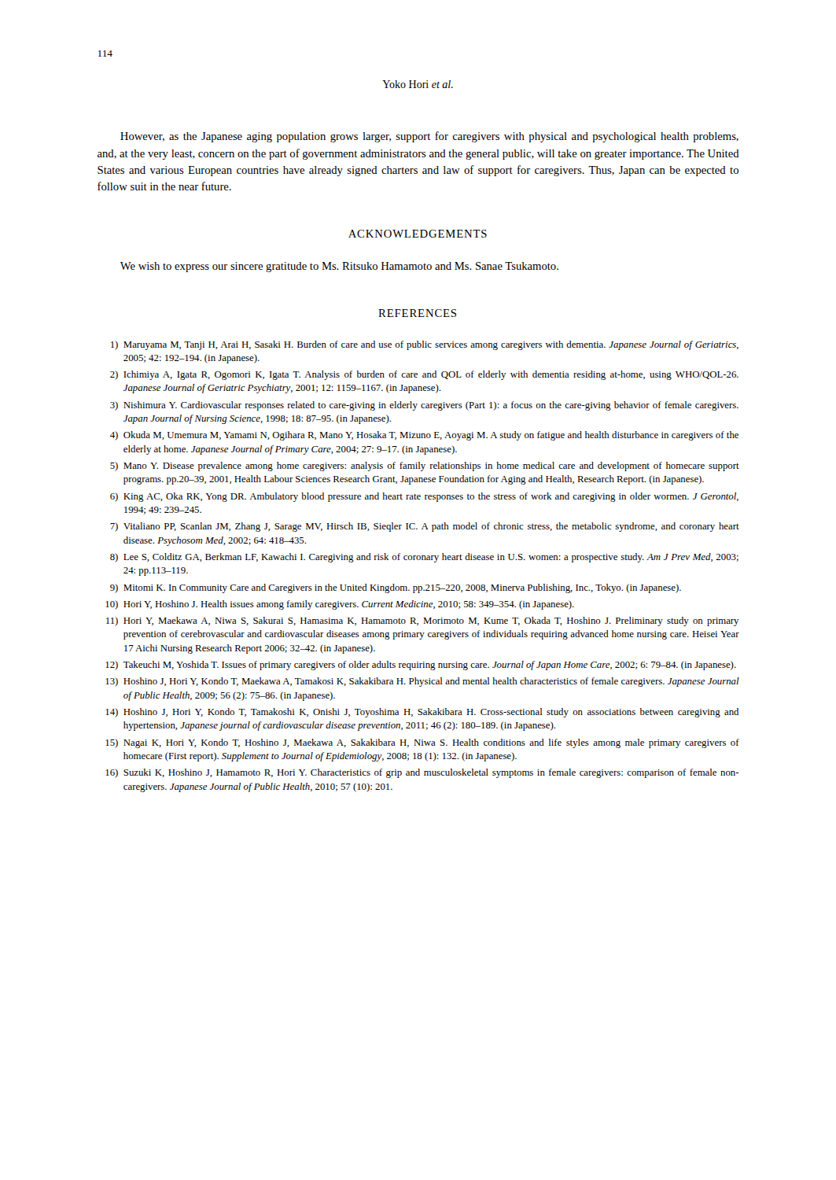114
Yoko Hori et al.
However, as the Japanese aging population grows larger, support for caregivers with physical and psychological health problems, and, at the very least, concern on the part of government administrators and the general public, will take on greater importance. The United States and various European countries have already signed charters and law of support for caregivers. Thus, Japan can be expected to follow suit in the near future.
ACKNOWLEDGEMENTS
We wish to express our sincere gratitude to Ms. Ritsuko Hamamoto and Ms. Sanae Tsukamoto.
REFERENCES
Maruyama M, Tanji H, Arai H, Sasaki H. Burden of care and use of public services among caregivers with dementia. Japanese Journal of Geriatrics, 2005; 42: 192–194. (in Japanese).
Ichimiya A, Igata R, Ogomori K, Igata T. Analysis of burden of care and QOL of elderly with dementia residing at-home, using WHO/QOL-26. Japanese Journal of Geriatric Psychiatry, 2001; 12: 1159–1167. (in Japanese).
Nishimura Y. Cardiovascular responses related to care-giving in elderly caregivers (Part 1): a focus on the care-giving behavior of female caregivers. Japan Journal of Nursing Science, 1998; 18: 87–95. (in Japanese).
Okuda M, Umemura M, Yamami N, Ogihara R, Mano Y, Hosaka T, Mizuno E, Aoyagi M. A study on fatigue and health disturbance in caregivers of the elderly at home. Japanese Journal of Primary Care, 2004; 27: 9–17. (in Japanese).
Mano Y. Disease prevalence among home caregivers: analysis of family relationships in home medical care and development of homecare support programs. pp.20–39, 2001, Health Labour Sciences Research Grant, Japanese Foundation for Aging and Health, Research Report. (in Japanese).
King AC, Oka RK, Yong DR. Ambulatory blood pressure and heart rate responses to the stress of work and caregiving in older wormen. J Gerontol, 1994; 49: 239–245.
Vitaliano PP, Scanlan JM, Zhang J, Sarage MV, Hirsch IB, Sieqler IC. A path model of chronic stress, the metabolic syndrome, and coronary heart disease. Psychosom Med, 2002; 64: 418–435.
Lee S, Colditz GA, Berkman LF, Kawachi I. Caregiving and risk of coronary heart disease in U.S. women: a prospective study. Am J Prev Med, 2003; 24: pp.113–119.
Mitomi K. In Community Care and Caregivers in the United Kingdom. pp.215–220, 2008, Minerva Publishing, Inc., Tokyo. (in Japanese).
Hori Y, Hoshino J. Health issues among family caregivers. Current Medicine, 2010; 58: 349–354. (in Japanese).
Hori Y, Maekawa A, Niwa S, Sakurai S, Hamasima K, Hamamoto R, Morimoto M, Kume T, Okada T, Hoshino J. Preliminary study on primary prevention of cerebrovascular and cardiovascular diseases among primary caregivers of individuals requiring advanced home nursing care. Heisei Year 17 Aichi Nursing Research Report 2006; 32–42. (in Japanese).
Takeuchi M, Yoshida T. Issues of primary caregivers of older adults requiring nursing care. Journal of Japan Home Care, 2002; 6: 79–84. (in Japanese).
Hoshino J, Hori Y, Kondo T, Maekawa A, Tamakosi K, Sakakibara H. Physical and mental health characteristics of female caregivers. Japanese Journal of Public Health, 2009; 56 (2): 75–86. (in Japanese).
Hoshino J, Hori Y, Kondo T, Tamakoshi K, Onishi J, Toyoshima H, Sakakibara H. Cross-sectional study on associations between caregiving and hypertension, Japanese journal of cardiovascular disease prevention, 2011; 46 (2): 180–189. (in Japanese).
Nagai K, Hori Y, Kondo T, Hoshino J, Maekawa A, Sakakibara H, Niwa S. Health conditions and life styles among male primary caregivers of homecare (First report). Supplement to Journal of Epidemiology, 2008; 18 (1): 132. (in Japanese).
Suzuki K, Hoshino J, Hamamoto R, Hori Y. Characteristics of grip and musculoskeletal symptoms in female caregivers: comparison of female non-caregivers. Japanese Journal of Public Health, 2010; 57 (10): 201.